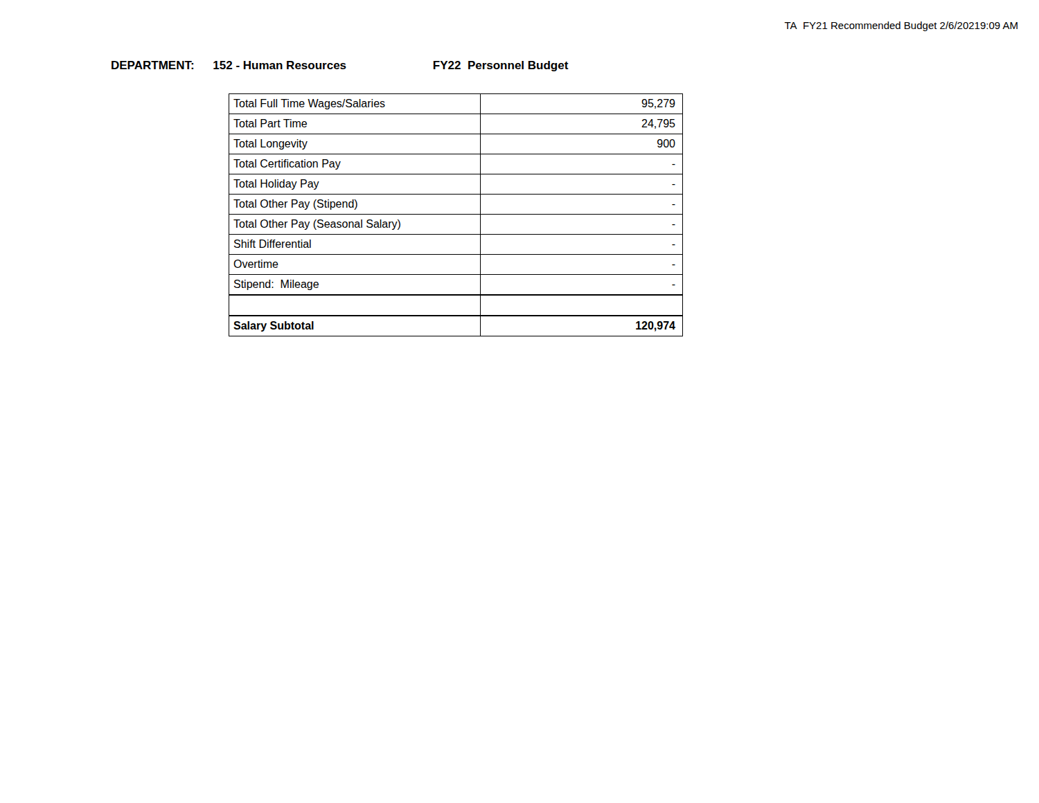TA FY21 Recommended Budget 2/6/20219:09 AM
DEPARTMENT: 152 - Human Resources FY22 Personnel Budget
| Total Full Time Wages/Salaries | 95,279 |
| Total Part Time | 24,795 |
| Total Longevity | 900 |
| Total Certification Pay | - |
| Total Holiday Pay | - |
| Total Other Pay (Stipend) | - |
| Total Other Pay (Seasonal Salary) | - |
| Shift Differential | - |
| Overtime | - |
| Stipend: Mileage | - |
| Salary Subtotal | 120,974 |